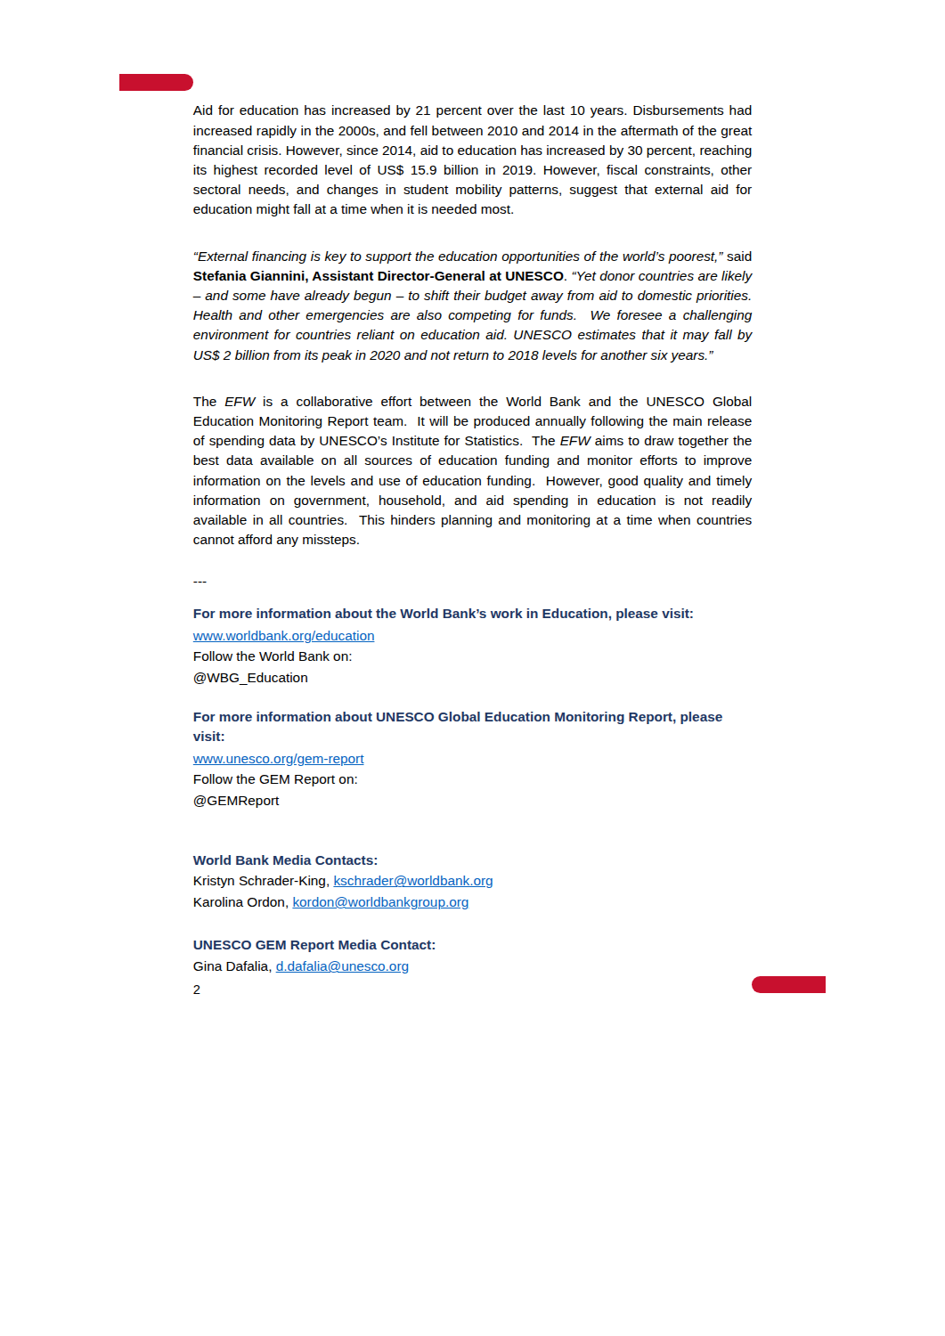Aid for education has increased by 21 percent over the last 10 years. Disbursements had increased rapidly in the 2000s, and fell between 2010 and 2014 in the aftermath of the great financial crisis. However, since 2014, aid to education has increased by 30 percent, reaching its highest recorded level of US$ 15.9 billion in 2019. However, fiscal constraints, other sectoral needs, and changes in student mobility patterns, suggest that external aid for education might fall at a time when it is needed most.
“External financing is key to support the education opportunities of the world’s poorest,” said Stefania Giannini, Assistant Director-General at UNESCO. “Yet donor countries are likely – and some have already begun – to shift their budget away from aid to domestic priorities. Health and other emergencies are also competing for funds. We foresee a challenging environment for countries reliant on education aid. UNESCO estimates that it may fall by US$ 2 billion from its peak in 2020 and not return to 2018 levels for another six years.”
The EFW is a collaborative effort between the World Bank and the UNESCO Global Education Monitoring Report team. It will be produced annually following the main release of spending data by UNESCO’s Institute for Statistics. The EFW aims to draw together the best data available on all sources of education funding and monitor efforts to improve information on the levels and use of education funding. However, good quality and timely information on government, household, and aid spending in education is not readily available in all countries. This hinders planning and monitoring at a time when countries cannot afford any missteps.
---
For more information about the World Bank’s work in Education, please visit:
www.worldbank.org/education
Follow the World Bank on:
@WBG_Education
For more information about UNESCO Global Education Monitoring Report, please visit:
www.unesco.org/gem-report
Follow the GEM Report on:
@GEMReport
World Bank Media Contacts:
Kristyn Schrader-King, kschrader@worldbank.org
Karolina Ordon, kordon@worldbankgroup.org
UNESCO GEM Report Media Contact:
Gina Dafalia, d.dafalia@unesco.org
2